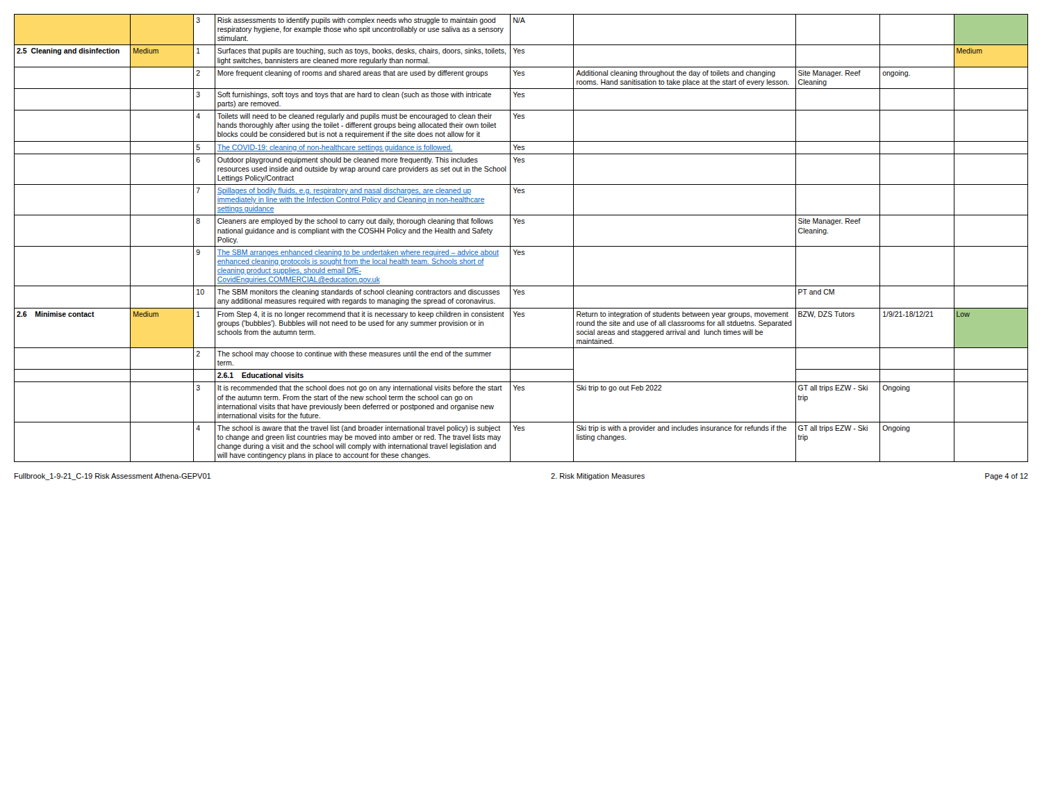| | | 3 | Risk assessments to identify pupils with complex needs who struggle to maintain good respiratory hygiene, for example those who spit uncontrollably or use saliva as a sensory stimulant. | N/A | | | | |
| 2.5 Cleaning and disinfection | Medium | 1 | Surfaces that pupils are touching, such as toys, books, desks, chairs, doors, sinks, toilets, light switches, bannisters are cleaned more regularly than normal. | Yes | | | | Medium |
| | | 2 | More frequent cleaning of rooms and shared areas that are used by different groups | Yes | Additional cleaning throughout the day of toilets and changing rooms. Hand sanitisation to take place at the start of every lesson. | Site Manager. Reef Cleaning | ongoing. | |
| | | 3 | Soft furnishings, soft toys and toys that are hard to clean (such as those with intricate parts) are removed. | Yes | | | | |
| | | 4 | Toilets will need to be cleaned regularly and pupils must be encouraged to clean their hands thoroughly after using the toilet - different groups being allocated their own toilet blocks could be considered but is not a requirement if the site does not allow for it | Yes | | | | |
| | | 5 | The COVID-19: cleaning of non-healthcare settings guidance is followed. | Yes | | | | |
| | | 6 | Outdoor playground equipment should be cleaned more frequently. This includes resources used inside and outside by wrap around care providers as set out in the School Lettings Policy/Contract | Yes | | | | |
| | | 7 | Spillages of bodily fluids, e.g. respiratory and nasal discharges, are cleaned up immediately in line with the Infection Control Policy and Cleaning in non-healthcare settings guidance | Yes | | | | |
| | | 8 | Cleaners are employed by the school to carry out daily, thorough cleaning that follows national guidance and is compliant with the COSHH Policy and the Health and Safety Policy. | Yes | | Site Manager. Reef Cleaning. | | |
| | | 9 | The SBM arranges enhanced cleaning to be undertaken where required – advice about enhanced cleaning protocols is sought from the local health team. Schools short of cleaning product supplies, should email DfE-CovidEnquiries.COMMERCIAL@education.gov.uk | Yes | | | | |
| | | 10 | The SBM monitors the cleaning standards of school cleaning contractors and discusses any additional measures required with regards to managing the spread of coronavirus. | Yes | | PT and CM | | |
| 2.6 Minimise contact | Medium | 1 | From Step 4, it is no longer recommend that it is necessary to keep children in consistent groups ('bubbles'). Bubbles will not need to be used for any summer provision or in schools from the autumn term. | Yes | Return to integration of students between year groups, movement round the site and use of all classrooms for all stduetns. Separated social areas and staggered arrival and lunch times will be maintained. | BZW, DZS Tutors | 1/9/21-18/12/21 | Low |
| | | 2 | The school may choose to continue with these measures until the end of the summer term. | | | | | |
| | | | 2.6.1 Educational visits | | | | |
| | | 3 | It is recommended that the school does not go on any international visits before the start of the autumn term. From the start of the new school term the school can go on international visits that have previously been deferred or postponed and organise new international visits for the future. | Yes | Ski trip to go out Feb 2022 | GT all trips EZW - Ski trip | Ongoing | |
| | | 4 | The school is aware that the travel list (and broader international travel policy) is subject to change and green list countries may be moved into amber or red. The travel lists may change during a visit and the school will comply with international travel legislation and will have contingency plans in place to account for these changes. | Yes | Ski trip is with a provider and includes insurance for refunds if the listing changes. | GT all trips EZW - Ski trip | Ongoing | |
Fullbrook_1-9-21_C-19 Risk Assessment Athena-GEPV01
2. Risk Mitigation Measures
Page 4 of 12